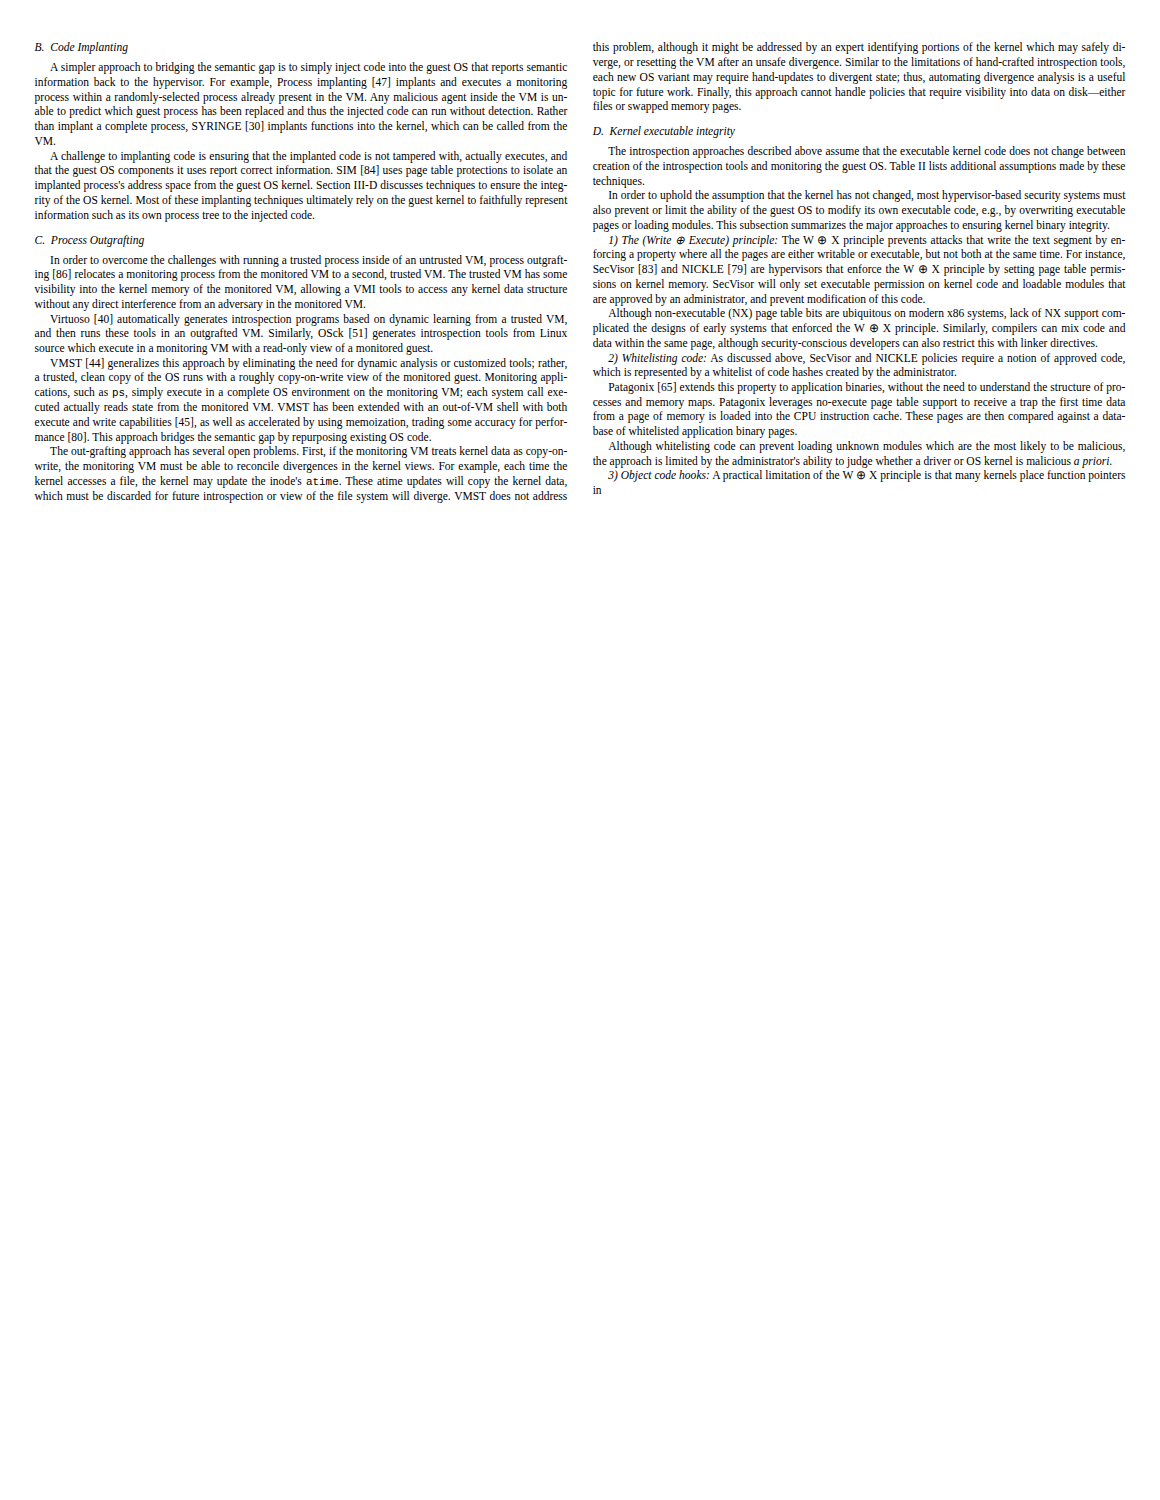B. Code Implanting
A simpler approach to bridging the semantic gap is to simply inject code into the guest OS that reports semantic information back to the hypervisor. For example, Process implanting [47] implants and executes a monitoring process within a randomly-selected process already present in the VM. Any malicious agent inside the VM is unable to predict which guest process has been replaced and thus the injected code can run without detection. Rather than implant a complete process, SYRINGE [30] implants functions into the kernel, which can be called from the VM.
A challenge to implanting code is ensuring that the implanted code is not tampered with, actually executes, and that the guest OS components it uses report correct information. SIM [84] uses page table protections to isolate an implanted process's address space from the guest OS kernel. Section III-D discusses techniques to ensure the integrity of the OS kernel. Most of these implanting techniques ultimately rely on the guest kernel to faithfully represent information such as its own process tree to the injected code.
C. Process Outgrafting
In order to overcome the challenges with running a trusted process inside of an untrusted VM, process outgrafting [86] relocates a monitoring process from the monitored VM to a second, trusted VM. The trusted VM has some visibility into the kernel memory of the monitored VM, allowing a VMI tools to access any kernel data structure without any direct interference from an adversary in the monitored VM.
Virtuoso [40] automatically generates introspection programs based on dynamic learning from a trusted VM, and then runs these tools in an outgrafted VM. Similarly, OSck [51] generates introspection tools from Linux source which execute in a monitoring VM with a read-only view of a monitored guest.
VMST [44] generalizes this approach by eliminating the need for dynamic analysis or customized tools; rather, a trusted, clean copy of the OS runs with a roughly copy-on-write view of the monitored guest. Monitoring applications, such as ps, simply execute in a complete OS environment on the monitoring VM; each system call executed actually reads state from the monitored VM. VMST has been extended with an out-of-VM shell with both execute and write capabilities [45], as well as accelerated by using memoization, trading some accuracy for performance [80]. This approach bridges the semantic gap by repurposing existing OS code.
The out-grafting approach has several open problems. First, if the monitoring VM treats kernel data as copy-on-write, the monitoring VM must be able to reconcile divergences in the kernel views. For example, each time the kernel accesses a file, the kernel may update the inode's atime. These atime updates will copy the kernel data, which must be discarded for future introspection or view of the file system will diverge. VMST does not address this problem, although it might be addressed by an expert identifying portions of the kernel which may safely diverge, or resetting the VM after an unsafe divergence. Similar to the limitations of hand-crafted introspection tools, each new OS variant may require hand-updates to divergent state; thus, automating divergence analysis is a useful topic for future work. Finally, this approach cannot handle policies that require visibility into data on disk—either files or swapped memory pages.
D. Kernel executable integrity
The introspection approaches described above assume that the executable kernel code does not change between creation of the introspection tools and monitoring the guest OS. Table II lists additional assumptions made by these techniques.
In order to uphold the assumption that the kernel has not changed, most hypervisor-based security systems must also prevent or limit the ability of the guest OS to modify its own executable code, e.g., by overwriting executable pages or loading modules. This subsection summarizes the major approaches to ensuring kernel binary integrity.
1) The (Write ⊕ Execute) principle: The W ⊕ X principle prevents attacks that write the text segment by enforcing a property where all the pages are either writable or executable, but not both at the same time. For instance, SecVisor [83] and NICKLE [79] are hypervisors that enforce the W ⊕ X principle by setting page table permissions on kernel memory. SecVisor will only set executable permission on kernel code and loadable modules that are approved by an administrator, and prevent modification of this code.
Although non-executable (NX) page table bits are ubiquitous on modern x86 systems, lack of NX support complicated the designs of early systems that enforced the W ⊕ X principle. Similarly, compilers can mix code and data within the same page, although security-conscious developers can also restrict this with linker directives.
2) Whitelisting code: As discussed above, SecVisor and NICKLE policies require a notion of approved code, which is represented by a whitelist of code hashes created by the administrator.
Patagonix [65] extends this property to application binaries, without the need to understand the structure of processes and memory maps. Patagonix leverages no-execute page table support to receive a trap the first time data from a page of memory is loaded into the CPU instruction cache. These pages are then compared against a database of whitelisted application binary pages.
Although whitelisting code can prevent loading unknown modules which are the most likely to be malicious, the approach is limited by the administrator's ability to judge whether a driver or OS kernel is malicious a priori.
3) Object code hooks: A practical limitation of the W ⊕ X principle is that many kernels place function pointers in